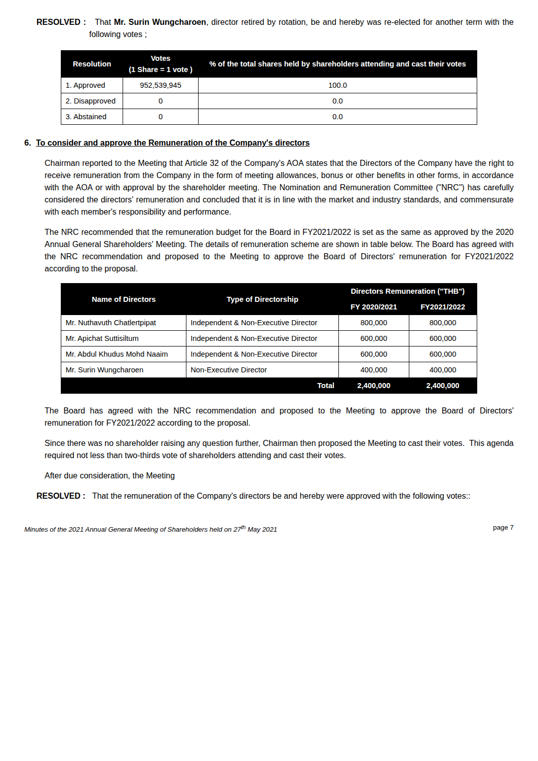RESOLVED : That Mr. Surin Wungcharoen, director retired by rotation, be and hereby was re-elected for another term with the following votes ;
| Resolution | Votes (1 Share = 1 vote ) | % of the total shares held by shareholders attending and cast their votes |
| --- | --- | --- |
| 1. Approved | 952,539,945 | 100.0 |
| 2. Disapproved | 0 | 0.0 |
| 3. Abstained | 0 | 0.0 |
6. To consider and approve the Remuneration of the Company's directors
Chairman reported to the Meeting that Article 32 of the Company's AOA states that the Directors of the Company have the right to receive remuneration from the Company in the form of meeting allowances, bonus or other benefits in other forms, in accordance with the AOA or with approval by the shareholder meeting. The Nomination and Remuneration Committee ("NRC") has carefully considered the directors' remuneration and concluded that it is in line with the market and industry standards, and commensurate with each member's responsibility and performance.
The NRC recommended that the remuneration budget for the Board in FY2021/2022 is set as the same as approved by the 2020 Annual General Shareholders' Meeting. The details of remuneration scheme are shown in table below. The Board has agreed with the NRC recommendation and proposed to the Meeting to approve the Board of Directors' remuneration for FY2021/2022 according to the proposal.
| Name of Directors | Type of Directorship | Directors Remuneration ("THB") |
| --- | --- | --- |
| FY 2020/2021 | FY2021/2022 |
| Mr. Nuthavuth Chatlertpipat | Independent & Non-Executive Director | 800,000 | 800,000 |
| Mr. Apichat Suttisiltum | Independent & Non-Executive Director | 600,000 | 600,000 |
| Mr. Abdul Khudus Mohd Naaim | Independent & Non-Executive Director | 600,000 | 600,000 |
| Mr. Surin Wungcharoen | Non-Executive Director | 400,000 | 400,000 |
| Total | 2,400,000 | 2,400,000 |
The Board has agreed with the NRC recommendation and proposed to the Meeting to approve the Board of Directors' remuneration for FY2021/2022 according to the proposal.
Since there was no shareholder raising any question further, Chairman then proposed the Meeting to cast their votes. This agenda required not less than two-thirds vote of shareholders attending and cast their votes.
After due consideration, the Meeting
RESOLVED : That the remuneration of the Company's directors be and hereby were approved with the following votes::
Minutes of the 2021 Annual General Meeting of Shareholders held on 27th May 2021 page 7